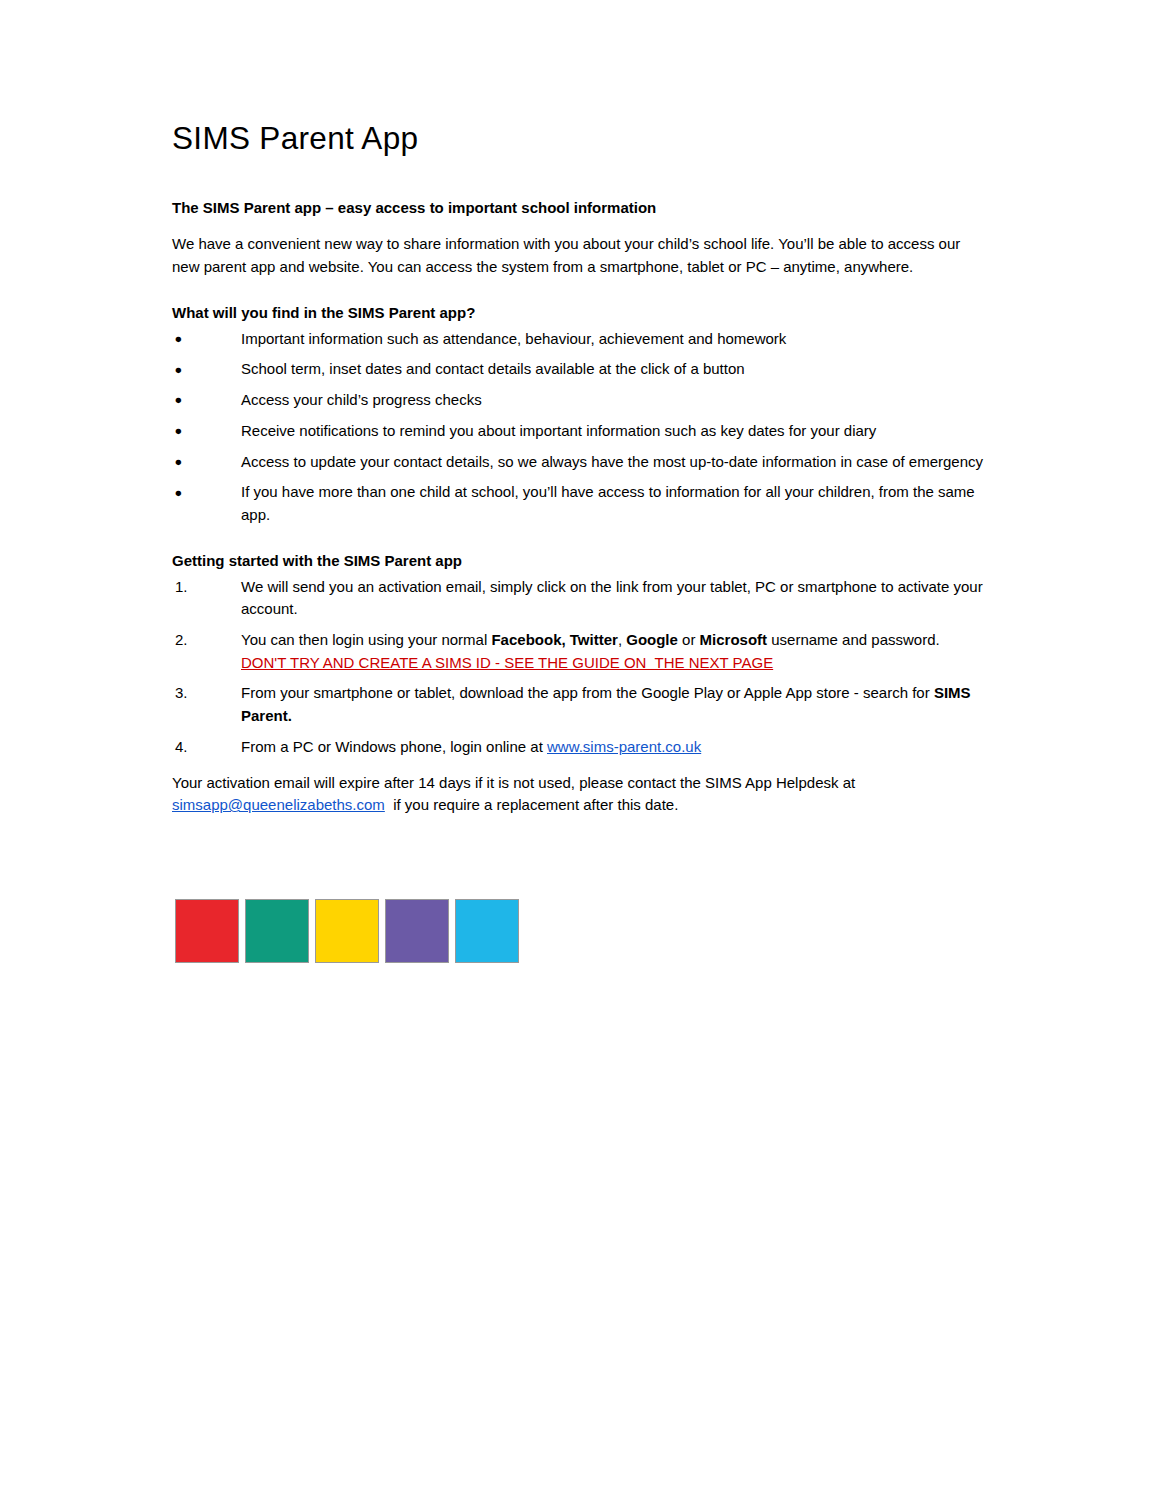SIMS Parent App
The SIMS Parent app – easy access to important school information
We have a convenient new way to share information with you about your child’s school life. You’ll be able to access our new parent app and website. You can access the system from a smartphone, tablet or PC – anytime, anywhere.
What will you find in the SIMS Parent app?
Important information such as attendance, behaviour, achievement and homework
School term, inset dates and contact details available at the click of a button
Access your child’s progress checks
Receive notifications to remind you about important information such as key dates for your diary
Access to update your contact details, so we always have the most up-to-date information in case of emergency
If you have more than one child at school, you’ll have access to information for all your children, from the same app.
Getting started with the SIMS Parent app
We will send you an activation email, simply click on the link from your tablet, PC or smartphone to activate your account.
You can then login using your normal Facebook, Twitter, Google or Microsoft username and password. DON'T TRY AND CREATE A SIMS ID - SEE THE GUIDE ON THE NEXT PAGE
From your smartphone or tablet, download the app from the Google Play or Apple App store - search for SIMS Parent.
From a PC or Windows phone, login online at www.sims-parent.co.uk
Your activation email will expire after 14 days if it is not used, please contact the SIMS App Helpdesk at simsapp@queenelizabeths.com if you require a replacement after this date.